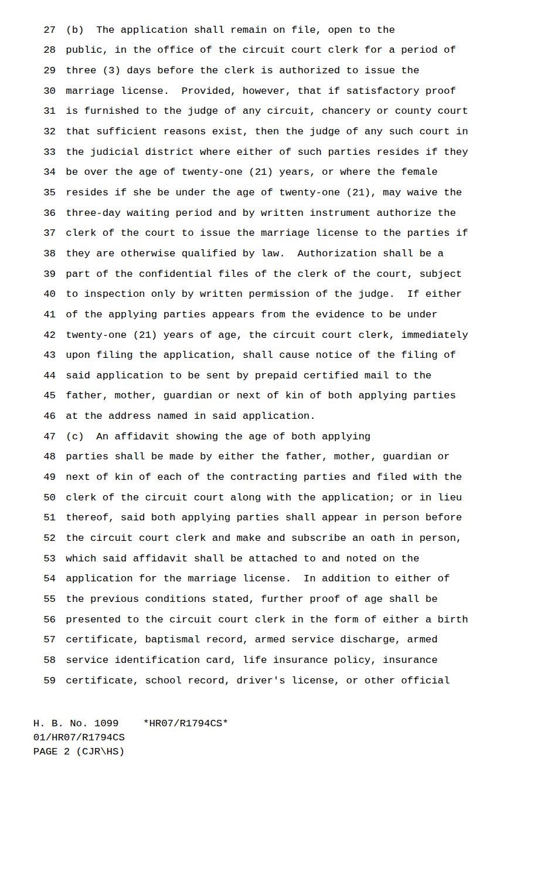(b) The application shall remain on file, open to the
public, in the office of the circuit court clerk for a period of
three (3) days before the clerk is authorized to issue the
marriage license. Provided, however, that if satisfactory proof
is furnished to the judge of any circuit, chancery or county court
that sufficient reasons exist, then the judge of any such court in
the judicial district where either of such parties resides if they
be over the age of twenty-one (21) years, or where the female
resides if she be under the age of twenty-one (21), may waive the
three-day waiting period and by written instrument authorize the
clerk of the court to issue the marriage license to the parties if
they are otherwise qualified by law. Authorization shall be a
part of the confidential files of the clerk of the court, subject
to inspection only by written permission of the judge. If either
of the applying parties appears from the evidence to be under
twenty-one (21) years of age, the circuit court clerk, immediately
upon filing the application, shall cause notice of the filing of
said application to be sent by prepaid certified mail to the
father, mother, guardian or next of kin of both applying parties
at the address named in said application.
(c) An affidavit showing the age of both applying
parties shall be made by either the father, mother, guardian or
next of kin of each of the contracting parties and filed with the
clerk of the circuit court along with the application; or in lieu
thereof, said both applying parties shall appear in person before
the circuit court clerk and make and subscribe an oath in person,
which said affidavit shall be attached to and noted on the
application for the marriage license. In addition to either of
the previous conditions stated, further proof of age shall be
presented to the circuit court clerk in the form of either a birth
certificate, baptismal record, armed service discharge, armed
service identification card, life insurance policy, insurance
certificate, school record, driver's license, or other official
H. B. No. 1099 *HR07/R1794CS*
01/HR07/R1794CS
PAGE 2 (CJR\HS)